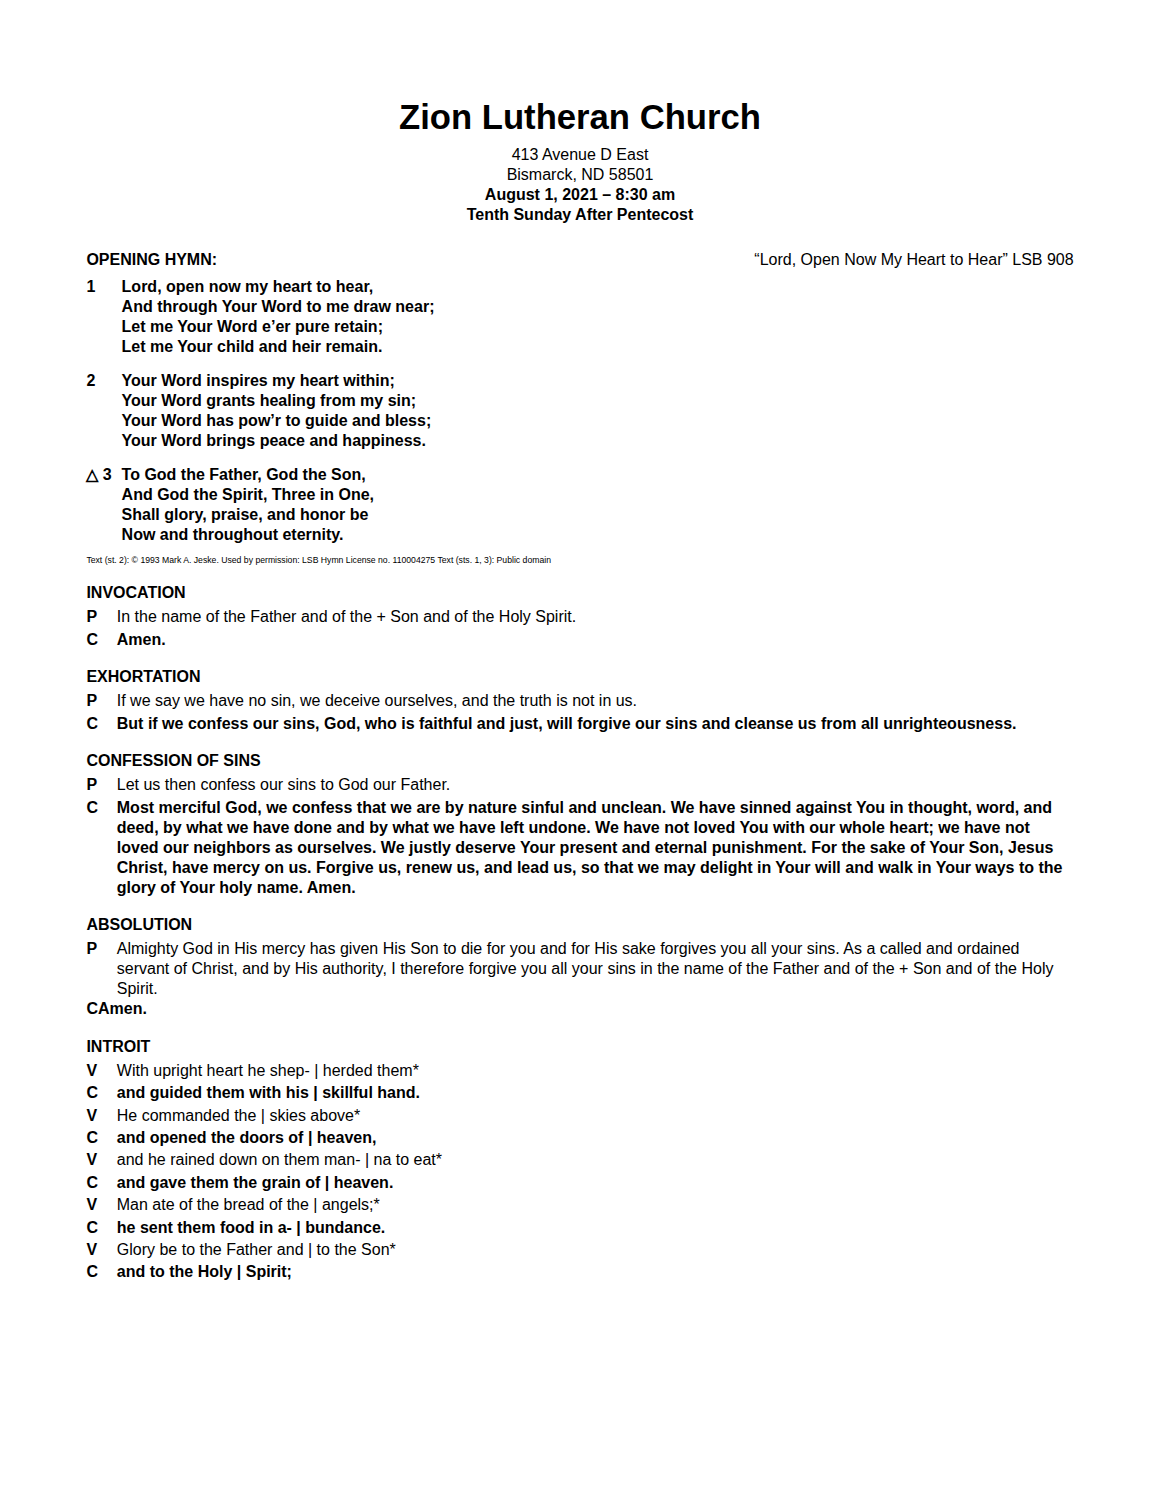Zion Lutheran Church
413 Avenue D East
Bismarck, ND 58501
August 1, 2021 – 8:30 am
Tenth Sunday After Pentecost
Opening Hymn: “Lord, Open Now My Heart to Hear” LSB 908
1
Lord, open now my heart to hear, And through Your Word to me draw near; Let me Your Word e’er pure retain; Let me Your child and heir remain.
2
Your Word inspires my heart within; Your Word grants healing from my sin; Your Word has pow’r to guide and bless; Your Word brings peace and happiness.
△ 3
To God the Father, God the Son, And God the Spirit, Three in One, Shall glory, praise, and honor be Now and throughout eternity.
Text (st. 2): © 1993 Mark A. Jeske. Used by permission: LSB Hymn License no. 110004275 Text (sts. 1, 3): Public domain
Invocation
PIn the name of the Father and of the + Son and of the Holy Spirit.
CAmen.
Exhortation
PIf we say we have no sin, we deceive ourselves, and the truth is not in us.
CBut if we confess our sins, God, who is faithful and just, will forgive our sins and cleanse us from all unrighteousness.
Confession of Sins
PLet us then confess our sins to God our Father.
CMost merciful God, we confess that we are by nature sinful and unclean. We have sinned against You in thought, word, and deed, by what we have done and by what we have left undone. We have not loved You with our whole heart; we have not loved our neighbors as ourselves. We justly deserve Your present and eternal punishment. For the sake of Your Son, Jesus Christ, have mercy on us. Forgive us, renew us, and lead us, so that we may delight in Your will and walk in Your ways to the glory of Your holy name. Amen.
Absolution
PAlmighty God in His mercy has given His Son to die for you and for His sake forgives you all your sins. As a called and ordained servant of Christ, and by His authority, I therefore forgive you all your sins in the name of the Father and of the + Son and of the Holy Spirit.
CAmen.
Introit
VWith upright heart he shep- | herded them*
Cand guided them with his | skillful hand.
VHe commanded the | skies above*
Cand opened the doors of | heaven,
Vand he rained down on them man- | na to eat*
Cand gave them the grain of | heaven.
VMan ate of the bread of the | angels;*
Che sent them food in a- | bundance.
VGlory be to the Father and | to the Son*
Cand to the Holy | Spirit;